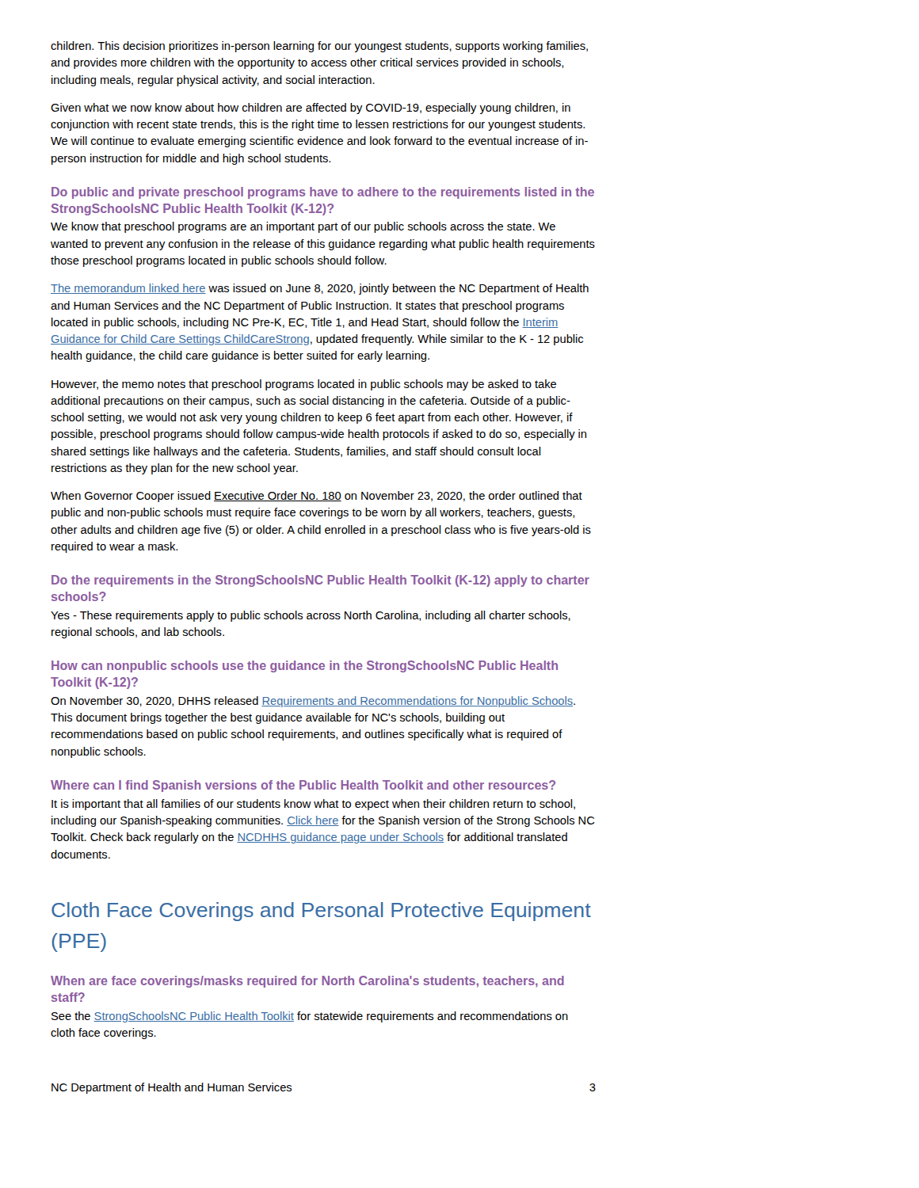children. This decision prioritizes in-person learning for our youngest students, supports working families, and provides more children with the opportunity to access other critical services provided in schools, including meals, regular physical activity, and social interaction.
Given what we now know about how children are affected by COVID-19, especially young children, in conjunction with recent state trends, this is the right time to lessen restrictions for our youngest students. We will continue to evaluate emerging scientific evidence and look forward to the eventual increase of in-person instruction for middle and high school students.
Do public and private preschool programs have to adhere to the requirements listed in the StrongSchoolsNC Public Health Toolkit (K-12)?
We know that preschool programs are an important part of our public schools across the state. We wanted to prevent any confusion in the release of this guidance regarding what public health requirements those preschool programs located in public schools should follow.
The memorandum linked here was issued on June 8, 2020, jointly between the NC Department of Health and Human Services and the NC Department of Public Instruction. It states that preschool programs located in public schools, including NC Pre-K, EC, Title 1, and Head Start, should follow the Interim Guidance for Child Care Settings ChildCareStrong, updated frequently. While similar to the K - 12 public health guidance, the child care guidance is better suited for early learning.
However, the memo notes that preschool programs located in public schools may be asked to take additional precautions on their campus, such as social distancing in the cafeteria. Outside of a public-school setting, we would not ask very young children to keep 6 feet apart from each other. However, if possible, preschool programs should follow campus-wide health protocols if asked to do so, especially in shared settings like hallways and the cafeteria. Students, families, and staff should consult local restrictions as they plan for the new school year.
When Governor Cooper issued Executive Order No. 180 on November 23, 2020, the order outlined that public and non-public schools must require face coverings to be worn by all workers, teachers, guests, other adults and children age five (5) or older. A child enrolled in a preschool class who is five years-old is required to wear a mask.
Do the requirements in the StrongSchoolsNC Public Health Toolkit (K-12) apply to charter schools?
Yes - These requirements apply to public schools across North Carolina, including all charter schools, regional schools, and lab schools.
How can nonpublic schools use the guidance in the StrongSchoolsNC Public Health Toolkit (K-12)?
On November 30, 2020, DHHS released Requirements and Recommendations for Nonpublic Schools. This document brings together the best guidance available for NC's schools, building out recommendations based on public school requirements, and outlines specifically what is required of nonpublic schools.
Where can I find Spanish versions of the Public Health Toolkit and other resources?
It is important that all families of our students know what to expect when their children return to school, including our Spanish-speaking communities. Click here for the Spanish version of the Strong Schools NC Toolkit. Check back regularly on the NCDHHS guidance page under Schools for additional translated documents.
Cloth Face Coverings and Personal Protective Equipment (PPE)
When are face coverings/masks required for North Carolina's students, teachers, and staff?
See the StrongSchoolsNC Public Health Toolkit for statewide requirements and recommendations on cloth face coverings.
NC Department of Health and Human Services 3